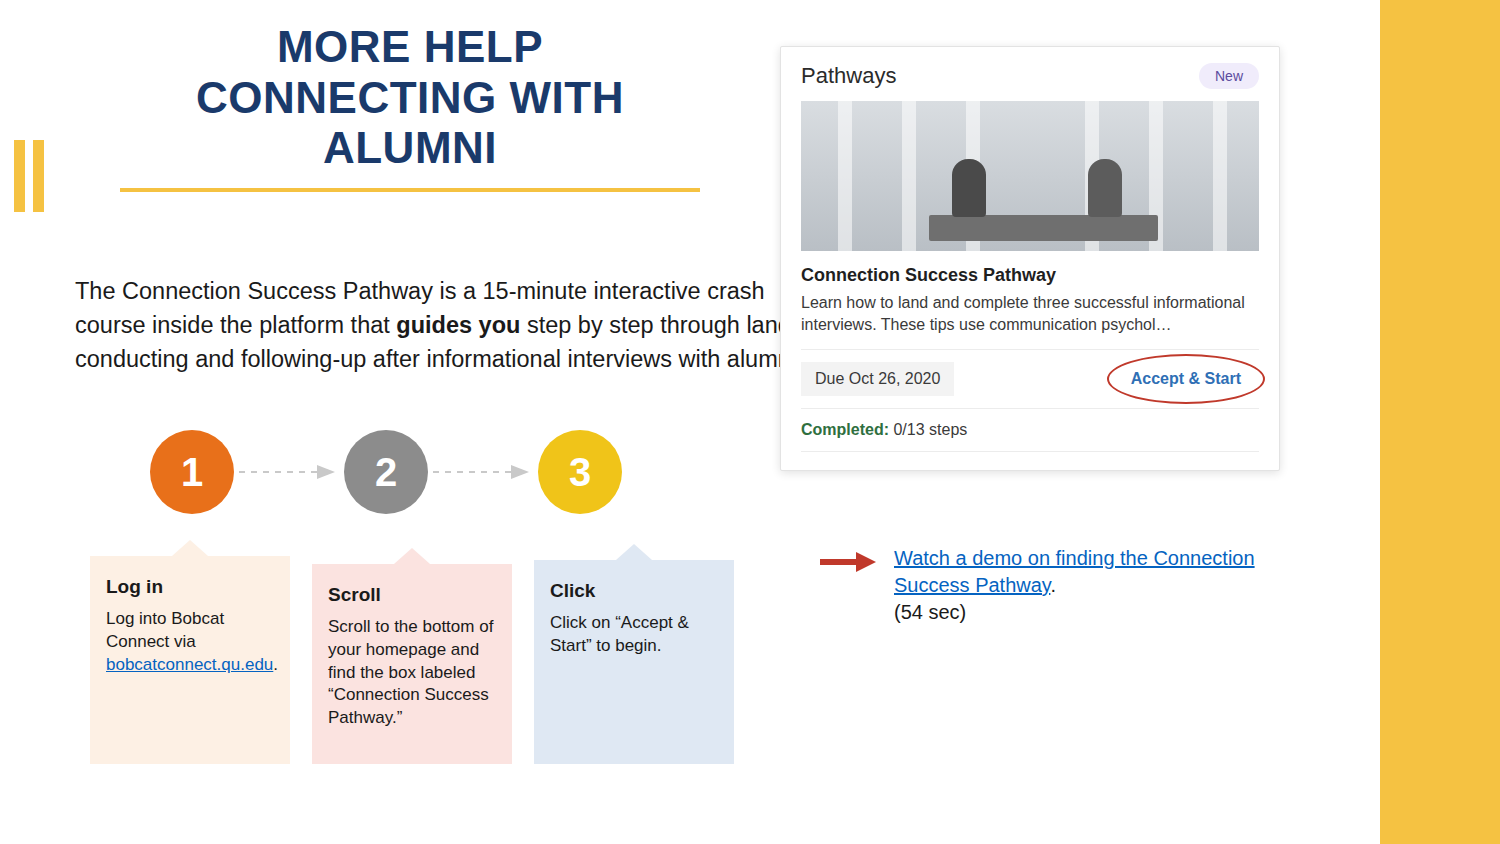More Help
Connecting with
Alumni
The Connection Success Pathway is a 15-minute interactive crash course inside the platform that guides you step by step through landing, conducting and following-up after informational interviews with alumni.
1
2
3
Log in
Log into Bobcat Connect via bobcatconnect.qu.edu.
Scroll
Scroll to the bottom of your homepage and find the box labeled “Connection Success Pathway.”
Click
Click on “Accept & Start” to begin.
Pathways
New
Connection Success Pathway
Learn how to land and complete three successful informational interviews. These tips use communication psychol…
Due Oct 26, 2020
Accept & Start
Completed: 0/13 steps
Watch a demo on finding the Connection Success Pathway.
(54 sec)